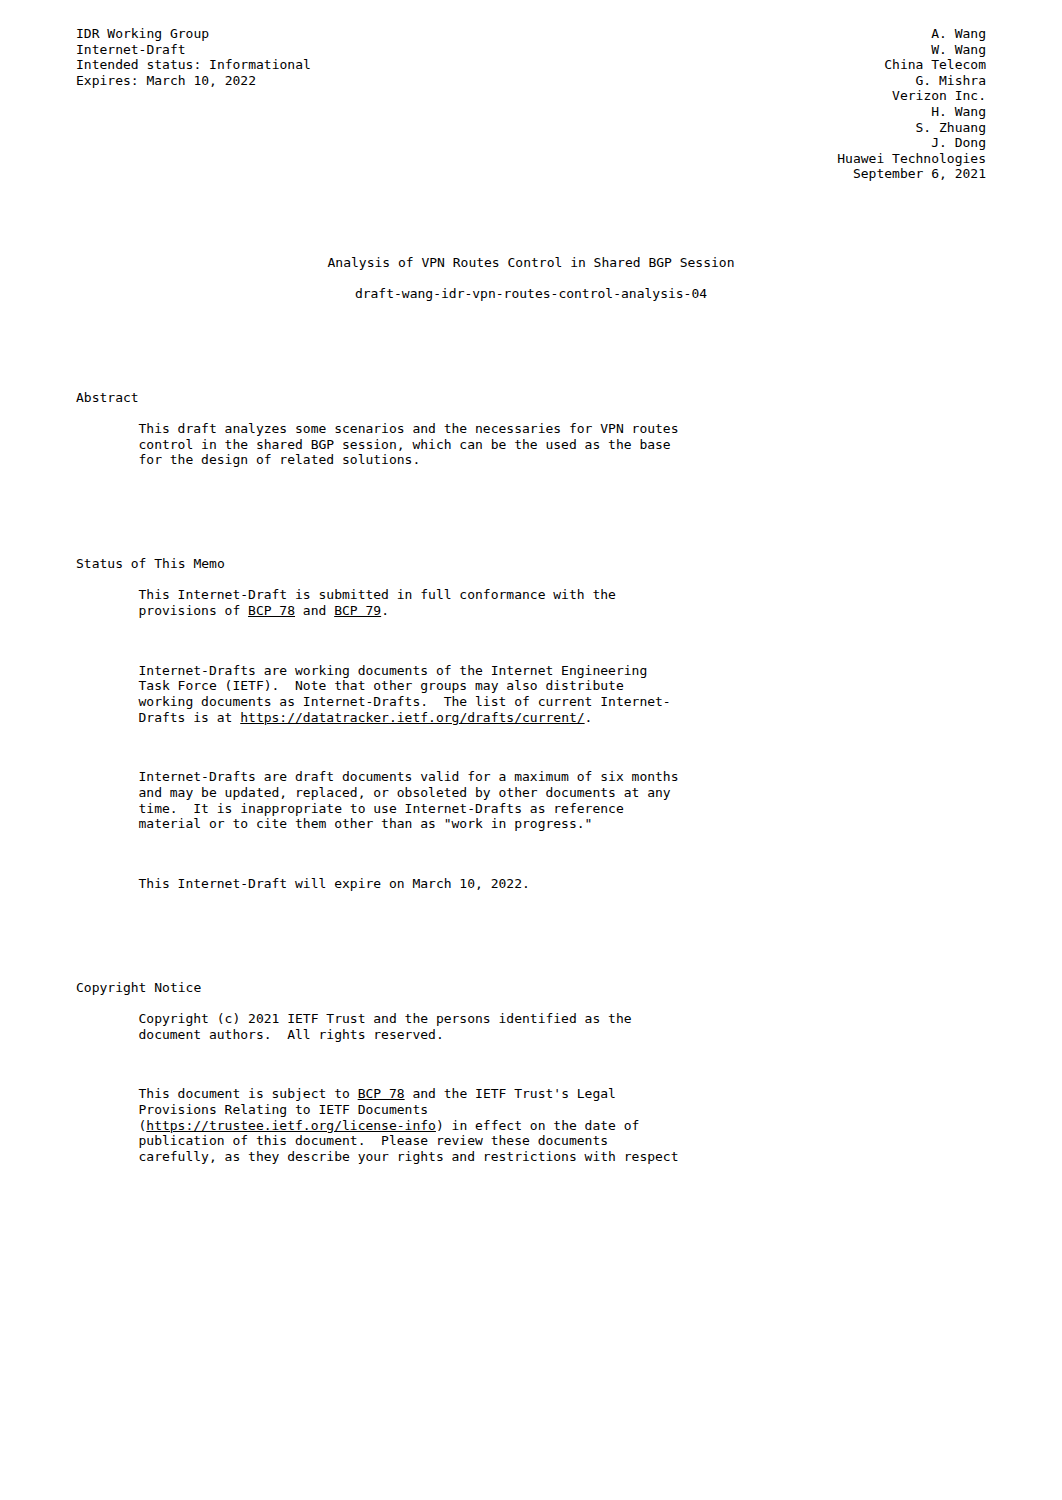| IDR Working Group | A. Wang |
| Internet-Draft | W. Wang |
| Intended status: Informational | China Telecom |
| Expires: March 10, 2022 | G. Mishra |
| | Verizon Inc. |
| | H. Wang |
| | S. Zhuang |
| | J. Dong |
| | Huawei Technologies |
| | September 6, 2021 |
Analysis of VPN Routes Control in Shared BGP Session
draft-wang-idr-vpn-routes-control-analysis-04
Abstract
This draft analyzes some scenarios and the necessaries for VPN routes control in the shared BGP session, which can be the used as the base for the design of related solutions.
Status of This Memo
This Internet-Draft is submitted in full conformance with the provisions of BCP 78 and BCP 79.
Internet-Drafts are working documents of the Internet Engineering Task Force (IETF). Note that other groups may also distribute working documents as Internet-Drafts. The list of current Internet- Drafts is at https://datatracker.ietf.org/drafts/current/.
Internet-Drafts are draft documents valid for a maximum of six months and may be updated, replaced, or obsoleted by other documents at any time. It is inappropriate to use Internet-Drafts as reference material or to cite them other than as "work in progress."
This Internet-Draft will expire on March 10, 2022.
Copyright Notice
Copyright (c) 2021 IETF Trust and the persons identified as the document authors. All rights reserved.
This document is subject to BCP 78 and the IETF Trust's Legal Provisions Relating to IETF Documents (https://trustee.ietf.org/license-info) in effect on the date of publication of this document. Please review these documents carefully, as they describe your rights and restrictions with respect